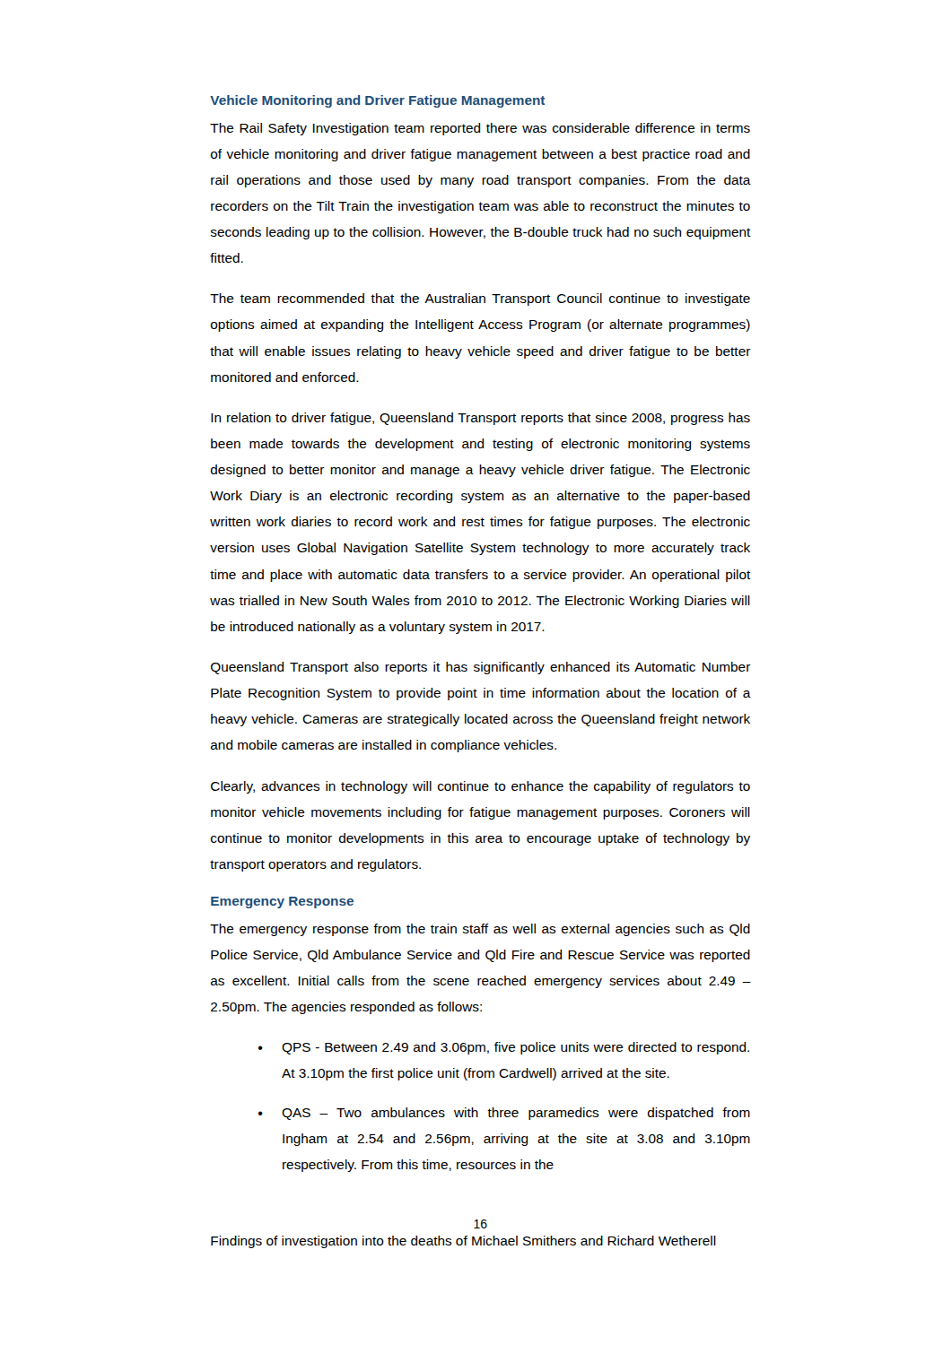Vehicle Monitoring and Driver Fatigue Management
The Rail Safety Investigation team reported there was considerable difference in terms of vehicle monitoring and driver fatigue management between a best practice road and rail operations and those used by many road transport companies. From the data recorders on the Tilt Train the investigation team was able to reconstruct the minutes to seconds leading up to the collision. However, the B-double truck had no such equipment fitted.
The team recommended that the Australian Transport Council continue to investigate options aimed at expanding the Intelligent Access Program (or alternate programmes) that will enable issues relating to heavy vehicle speed and driver fatigue to be better monitored and enforced.
In relation to driver fatigue, Queensland Transport reports that since 2008, progress has been made towards the development and testing of electronic monitoring systems designed to better monitor and manage a heavy vehicle driver fatigue. The Electronic Work Diary is an electronic recording system as an alternative to the paper-based written work diaries to record work and rest times for fatigue purposes. The electronic version uses Global Navigation Satellite System technology to more accurately track time and place with automatic data transfers to a service provider. An operational pilot was trialled in New South Wales from 2010 to 2012. The Electronic Working Diaries will be introduced nationally as a voluntary system in 2017.
Queensland Transport also reports it has significantly enhanced its Automatic Number Plate Recognition System to provide point in time information about the location of a heavy vehicle. Cameras are strategically located across the Queensland freight network and mobile cameras are installed in compliance vehicles.
Clearly, advances in technology will continue to enhance the capability of regulators to monitor vehicle movements including for fatigue management purposes. Coroners will continue to monitor developments in this area to encourage uptake of technology by transport operators and regulators.
Emergency Response
The emergency response from the train staff as well as external agencies such as Qld Police Service, Qld Ambulance Service and Qld Fire and Rescue Service was reported as excellent. Initial calls from the scene reached emergency services about 2.49 – 2.50pm. The agencies responded as follows:
QPS - Between 2.49 and 3.06pm, five police units were directed to respond. At 3.10pm the first police unit (from Cardwell) arrived at the site.
QAS – Two ambulances with three paramedics were dispatched from Ingham at 2.54 and 2.56pm, arriving at the site at 3.08 and 3.10pm respectively. From this time, resources in the
16
Findings of investigation into the deaths of Michael Smithers and Richard Wetherell